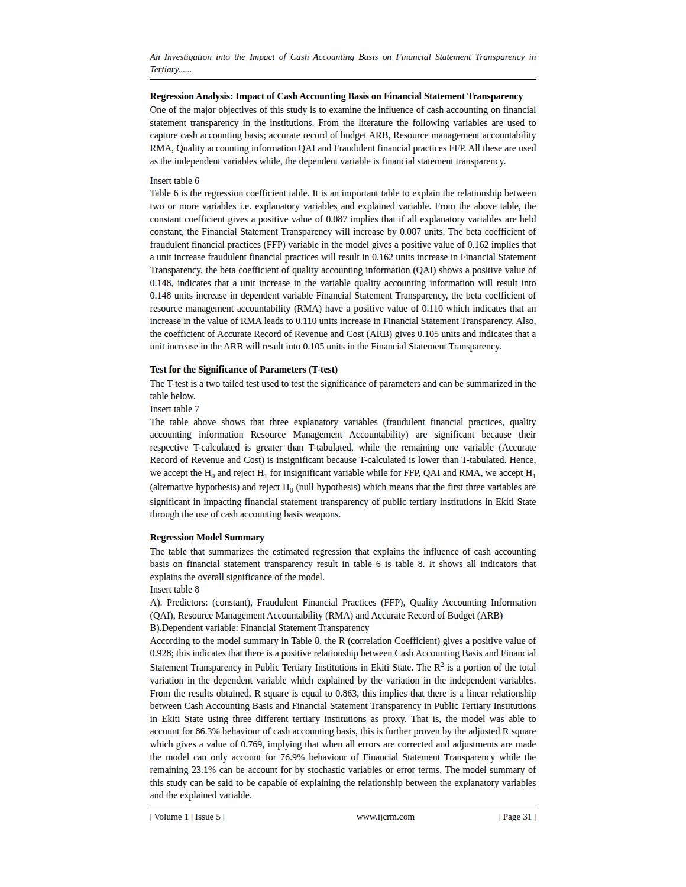An Investigation into the Impact of Cash Accounting Basis on Financial Statement Transparency in Tertiary......
Regression Analysis: Impact of Cash Accounting Basis on Financial Statement Transparency
One of the major objectives of this study is to examine the influence of cash accounting on financial statement transparency in the institutions. From the literature the following variables are used to capture cash accounting basis; accurate record of budget ARB, Resource management accountability RMA, Quality accounting information QAI and Fraudulent financial practices FFP. All these are used as the independent variables while, the dependent variable is financial statement transparency.
Insert table 6
Table 6 is the regression coefficient table. It is an important table to explain the relationship between two or more variables i.e. explanatory variables and explained variable. From the above table, the constant coefficient gives a positive value of 0.087 implies that if all explanatory variables are held constant, the Financial Statement Transparency will increase by 0.087 units. The beta coefficient of fraudulent financial practices (FFP) variable in the model gives a positive value of 0.162 implies that a unit increase fraudulent financial practices will result in 0.162 units increase in Financial Statement Transparency, the beta coefficient of quality accounting information (QAI) shows a positive value of 0.148, indicates that a unit increase in the variable quality accounting information will result into 0.148 units increase in dependent variable Financial Statement Transparency, the beta coefficient of resource management accountability (RMA) have a positive value of 0.110 which indicates that an increase in the value of RMA leads to 0.110 units increase in Financial Statement Transparency. Also, the coefficient of Accurate Record of Revenue and Cost (ARB) gives 0.105 units and indicates that a unit increase in the ARB will result into 0.105 units in the Financial Statement Transparency.
Test for the Significance of Parameters (T-test)
The T-test is a two tailed test used to test the significance of parameters and can be summarized in the table below.
Insert table 7
The table above shows that three explanatory variables (fraudulent financial practices, quality accounting information Resource Management Accountability) are significant because their respective T-calculated is greater than T-tabulated, while the remaining one variable (Accurate Record of Revenue and Cost) is insignificant because T-calculated is lower than T-tabulated. Hence, we accept the H0 and reject H1 for insignificant variable while for FFP, QAI and RMA, we accept H1 (alternative hypothesis) and reject H0 (null hypothesis) which means that the first three variables are significant in impacting financial statement transparency of public tertiary institutions in Ekiti State through the use of cash accounting basis weapons.
Regression Model Summary
The table that summarizes the estimated regression that explains the influence of cash accounting basis on financial statement transparency result in table 6 is table 8. It shows all indicators that explains the overall significance of the model.
Insert table 8
A). Predictors: (constant), Fraudulent Financial Practices (FFP), Quality Accounting Information (QAI), Resource Management Accountability (RMA) and Accurate Record of Budget (ARB)
B).Dependent variable: Financial Statement Transparency
According to the model summary in Table 8, the R (correlation Coefficient) gives a positive value of 0.928; this indicates that there is a positive relationship between Cash Accounting Basis and Financial Statement Transparency in Public Tertiary Institutions in Ekiti State. The R2 is a portion of the total variation in the dependent variable which explained by the variation in the independent variables. From the results obtained, R square is equal to 0.863, this implies that there is a linear relationship between Cash Accounting Basis and Financial Statement Transparency in Public Tertiary Institutions in Ekiti State using three different tertiary institutions as proxy. That is, the model was able to account for 86.3% behaviour of cash accounting basis, this is further proven by the adjusted R square which gives a value of 0.769, implying that when all errors are corrected and adjustments are made the model can only account for 76.9% behaviour of Financial Statement Transparency while the remaining 23.1% can be account for by stochastic variables or error terms. The model summary of this study can be said to be capable of explaining the relationship between the explanatory variables and the explained variable.
| / Volume 1 / Issue 5 / | www.ijcrm.com | / Page 31 / |